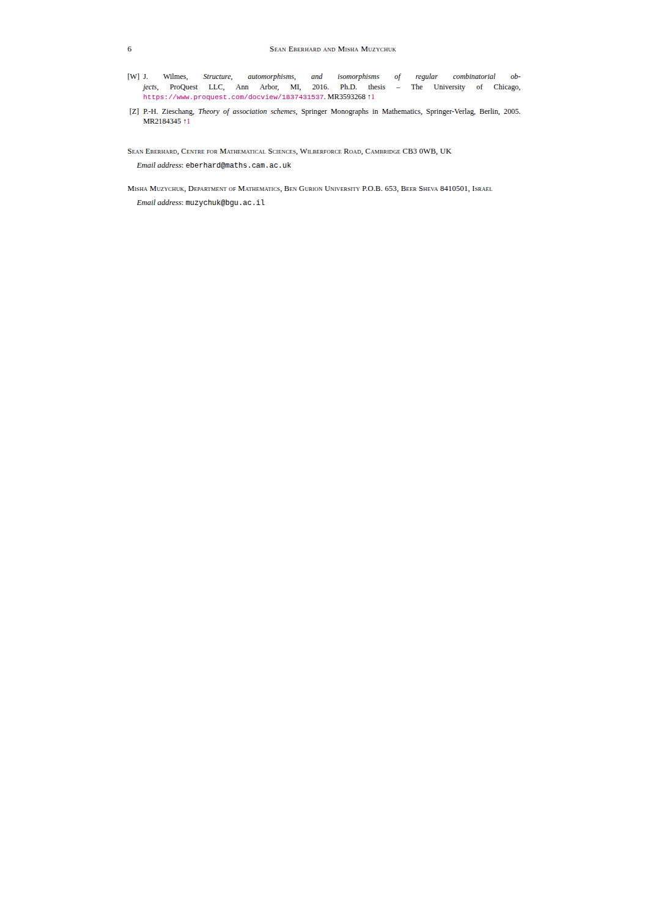6
Sean Eberhard and Misha Muzychuk
[W]
J. Wilmes, Structure, automorphisms, and isomorphisms of regular combinatorial ob-
jects, ProQuest LLC, Ann Arbor, MI, 2016. Ph.D. thesis–The University of Chicago,
https://www.proquest.com/docview/1837431537. MR3593268 ↑1
[Z]
P.-H. Zieschang, Theory of association schemes, Springer Monographs in Mathematics, Springer-Verlag, Berlin, 2005. MR2184345 ↑1
Sean Eberhard, Centre for Mathematical Sciences, Wilberforce Road, Cambridge CB3 0WB, UK
Email address: eberhard@maths.cam.ac.uk
Misha Muzychuk, Department of Mathematics, Ben Gurion University P.O.B. 653, Beer Sheva 8410501, Israel
Email address: muzychuk@bgu.ac.il